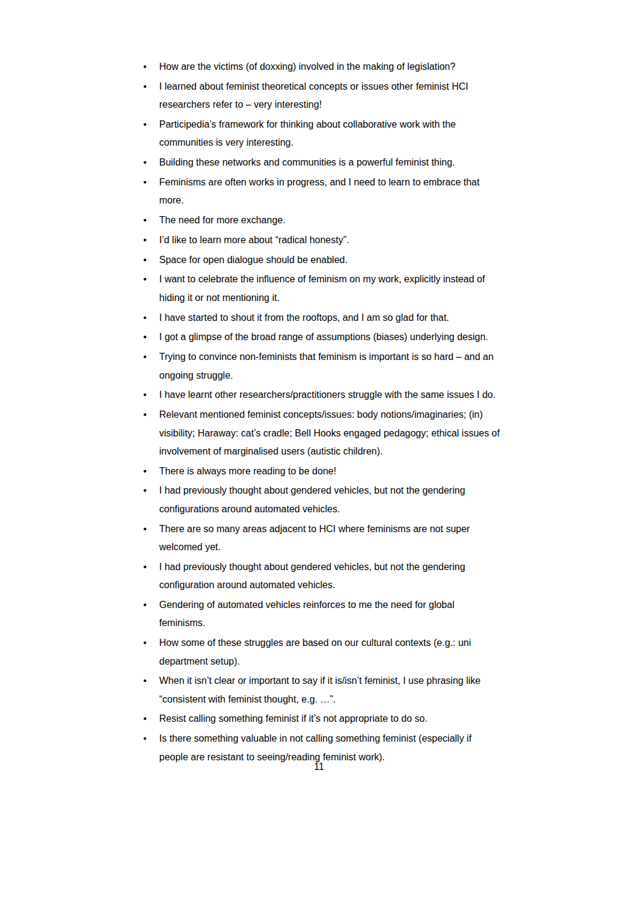How are the victims (of doxxing) involved in the making of legislation?
I learned about feminist theoretical concepts or issues other feminist HCI researchers refer to – very interesting!
Participedia’s framework for thinking about collaborative work with the communities is very interesting.
Building these networks and communities is a powerful feminist thing.
Feminisms are often works in progress, and I need to learn to embrace that more.
The need for more exchange.
I’d like to learn more about “radical honesty”.
Space for open dialogue should be enabled.
I want to celebrate the influence of feminism on my work, explicitly instead of hiding it or not mentioning it.
I have started to shout it from the rooftops, and I am so glad for that.
I got a glimpse of the broad range of assumptions (biases) underlying design.
Trying to convince non-feminists that feminism is important is so hard – and an ongoing struggle.
I have learnt other researchers/practitioners struggle with the same issues I do.
Relevant mentioned feminist concepts/issues: body notions/imaginaries; (in) visibility; Haraway: cat’s cradle; Bell Hooks engaged pedagogy; ethical issues of involvement of marginalised users (autistic children).
There is always more reading to be done!
I had previously thought about gendered vehicles, but not the gendering configurations around automated vehicles.
There are so many areas adjacent to HCI where feminisms are not super welcomed yet.
I had previously thought about gendered vehicles, but not the gendering configuration around automated vehicles.
Gendering of automated vehicles reinforces to me the need for global feminisms.
How some of these struggles are based on our cultural contexts (e.g.: uni department setup).
When it isn’t clear or important to say if it is/isn’t feminist, I use phrasing like “consistent with feminist thought, e.g. …”.
Resist calling something feminist if it’s not appropriate to do so.
Is there something valuable in not calling something feminist (especially if people are resistant to seeing/reading feminist work).
11